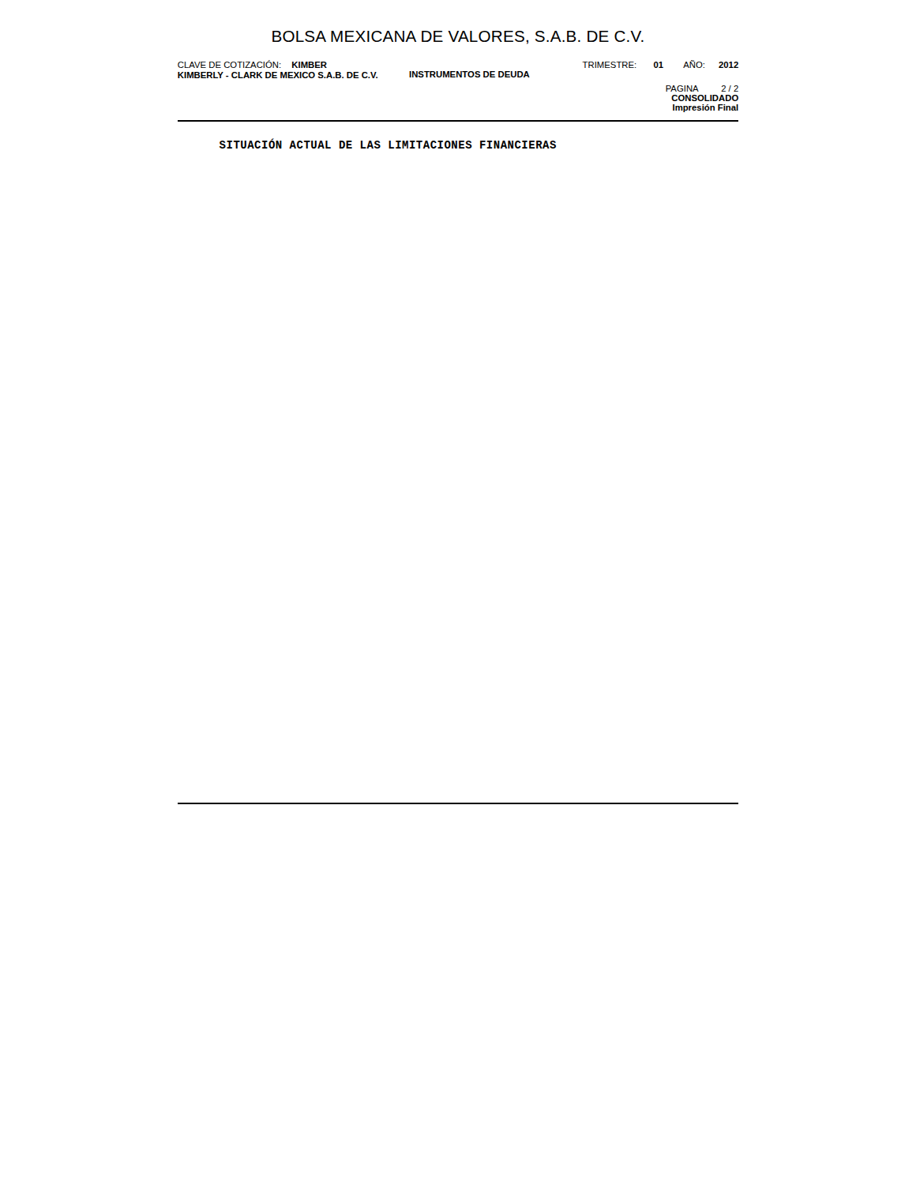BOLSA MEXICANA DE VALORES, S.A.B. DE C.V.
| CLAVE DE COTIZACIÓN: KIMBER | | TRIMESTRE: 01 AÑO: 2012 |
| KIMBERLY - CLARK DE MEXICO S.A.B. DE C.V. | INSTRUMENTOS DE DEUDA | PAGINA 2 / 2 |
| | | CONSOLIDADO |
| | | Impresión Final |
SITUACIÓN ACTUAL DE LAS LIMITACIONES FINANCIERAS